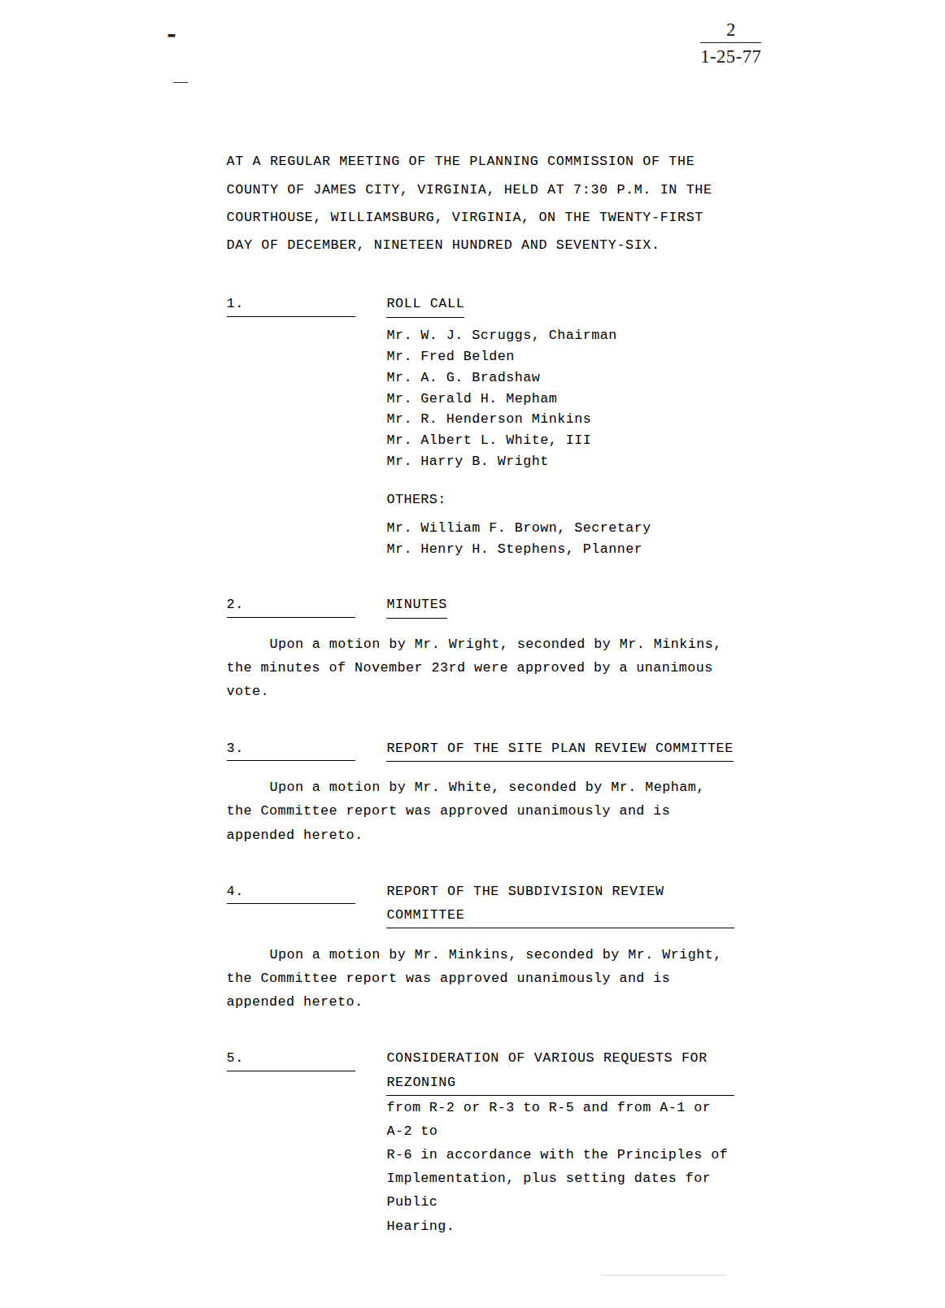▬
2 1-25-77
AT A REGULAR MEETING OF THE PLANNING COMMISSION OF THE
COUNTY OF JAMES CITY, VIRGINIA, HELD AT 7:30 P.M. IN THE
COURTHOUSE, WILLIAMSBURG, VIRGINIA, ON THE TWENTY-FIRST
DAY OF DECEMBER, NINETEEN HUNDRED AND SEVENTY-SIX.
1.
ROLL CALL
Mr. W. J. Scruggs, Chairman
Mr. Fred Belden
Mr. A. G. Bradshaw
Mr. Gerald H. Mepham
Mr. R. Henderson Minkins
Mr. Albert L. White, III
Mr. Harry B. Wright
OTHERS:
Mr. William F. Brown, Secretary
Mr. Henry H. Stephens, Planner
2.
MINUTES
Upon a motion by Mr. Wright, seconded by Mr. Minkins, the minutes of November 23rd were approved by a unanimous vote.
3.
REPORT OF THE SITE PLAN REVIEW COMMITTEE
Upon a motion by Mr. White, seconded by Mr. Mepham, the Committee report was approved unanimously and is appended hereto.
4.
REPORT OF THE SUBDIVISION REVIEW COMMITTEE
Upon a motion by Mr. Minkins, seconded by Mr. Wright, the Committee report was approved unanimously and is appended hereto.
5.
CONSIDERATION OF VARIOUS REQUESTS FOR REZONING
from R-2 or R-3 to R-5 and from A-1 or A-2 to
R-6 in accordance with the Principles of
Implementation, plus setting dates for Public
Hearing.